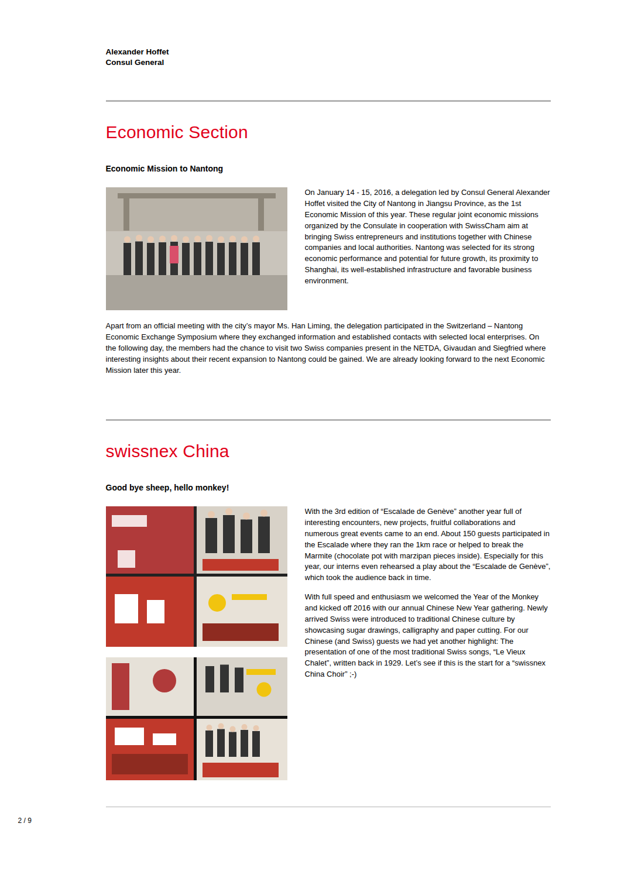Alexander Hoffet
Consul General
Economic Section
Economic Mission to Nantong
On January 14 - 15, 2016, a delegation led by Consul General Alexander Hoffet visited the City of Nantong in Jiangsu Province, as the 1st Economic Mission of this year. These regular joint economic missions organized by the Consulate in cooperation with SwissCham aim at bringing Swiss entrepreneurs and institutions together with Chinese companies and local authorities. Nantong was selected for its strong economic performance and potential for future growth, its proximity to Shanghai, its well-established infrastructure and favorable business environment.
Apart from an official meeting with the city’s mayor Ms. Han Liming, the delegation participated in the Switzerland – Nantong Economic Exchange Symposium where they exchanged information and established contacts with selected local enterprises. On the following day, the members had the chance to visit two Swiss companies present in the NETDA, Givaudan and Siegfried where interesting insights about their recent expansion to Nantong could be gained. We are already looking forward to the next Economic Mission later this year.
swissnex China
Good bye sheep, hello monkey!
With the 3rd edition of “Escalade de Genève” another year full of interesting encounters, new projects, fruitful collaborations and numerous great events came to an end. About 150 guests participated in the Escalade where they ran the 1km race or helped to break the Marmite (chocolate pot with marzipan pieces inside). Especially for this year, our interns even rehearsed a play about the “Escalade de Genève”, which took the audience back in time.
With full speed and enthusiasm we welcomed the Year of the Monkey and kicked off 2016 with our annual Chinese New Year gathering. Newly arrived Swiss were introduced to traditional Chinese culture by showcasing sugar drawings, calligraphy and paper cutting. For our Chinese (and Swiss) guests we had yet another highlight: The presentation of one of the most traditional Swiss songs, “Le Vieux Chalet”, written back in 1929. Let’s see if this is the start for a “swissnex China Choir” ;-)
2 / 9